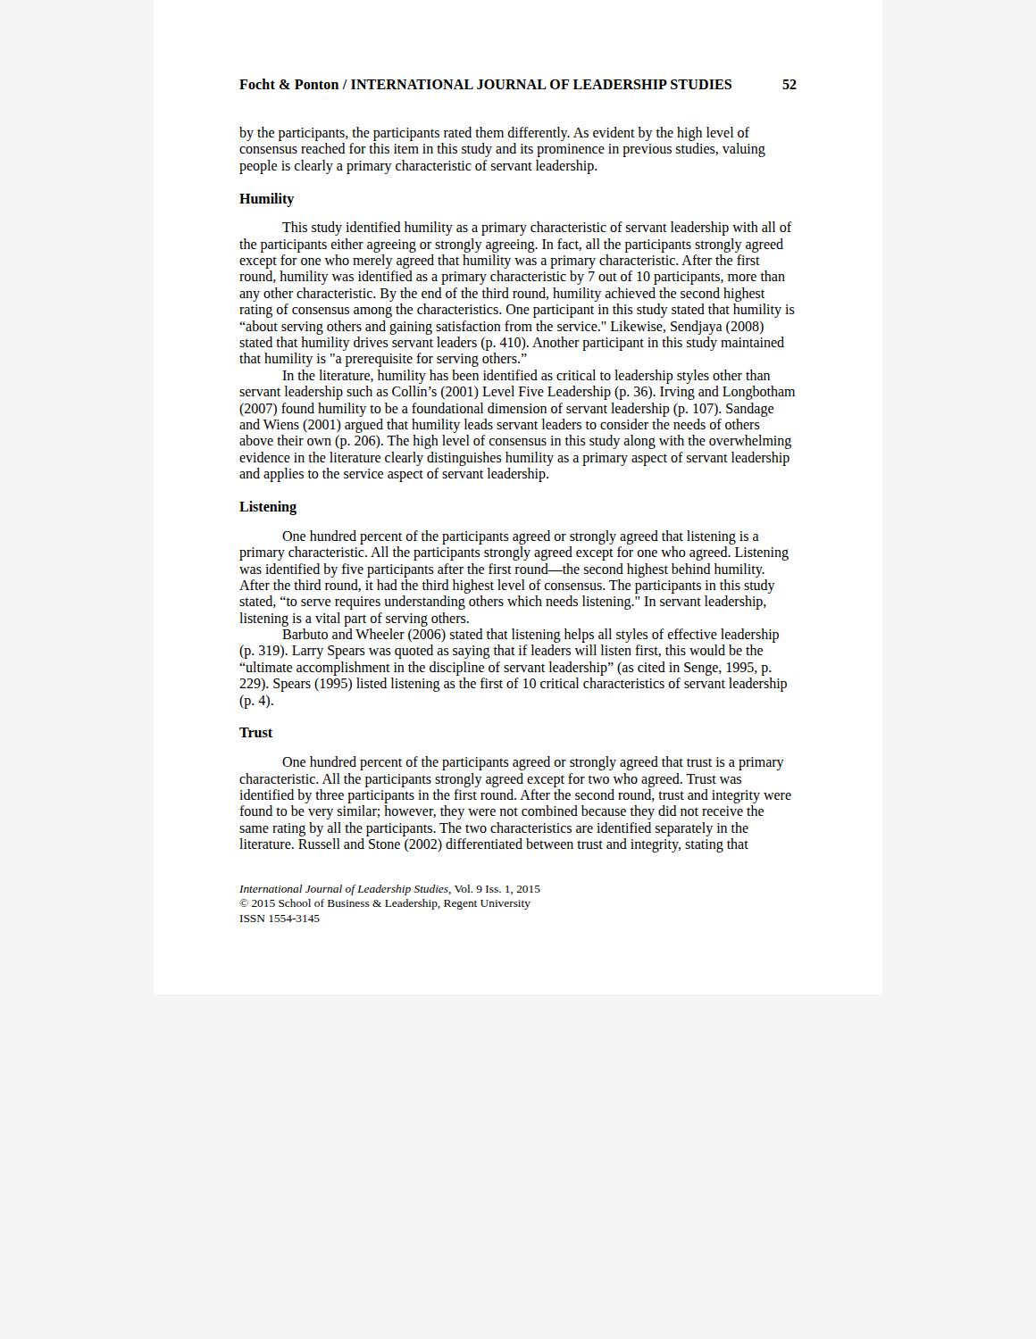Focht & Ponton / INTERNATIONAL JOURNAL OF LEADERSHIP STUDIES 52
by the participants, the participants rated them differently. As evident by the high level of consensus reached for this item in this study and its prominence in previous studies, valuing people is clearly a primary characteristic of servant leadership.
Humility
This study identified humility as a primary characteristic of servant leadership with all of the participants either agreeing or strongly agreeing. In fact, all the participants strongly agreed except for one who merely agreed that humility was a primary characteristic. After the first round, humility was identified as a primary characteristic by 7 out of 10 participants, more than any other characteristic. By the end of the third round, humility achieved the second highest rating of consensus among the characteristics. One participant in this study stated that humility is “about serving others and gaining satisfaction from the service." Likewise, Sendjaya (2008) stated that humility drives servant leaders (p. 410). Another participant in this study maintained that humility is "a prerequisite for serving others.”
In the literature, humility has been identified as critical to leadership styles other than servant leadership such as Collin’s (2001) Level Five Leadership (p. 36). Irving and Longbotham (2007) found humility to be a foundational dimension of servant leadership (p. 107). Sandage and Wiens (2001) argued that humility leads servant leaders to consider the needs of others above their own (p. 206). The high level of consensus in this study along with the overwhelming evidence in the literature clearly distinguishes humility as a primary aspect of servant leadership and applies to the service aspect of servant leadership.
Listening
One hundred percent of the participants agreed or strongly agreed that listening is a primary characteristic. All the participants strongly agreed except for one who agreed. Listening was identified by five participants after the first round—the second highest behind humility. After the third round, it had the third highest level of consensus. The participants in this study stated, “to serve requires understanding others which needs listening." In servant leadership, listening is a vital part of serving others.
Barbuto and Wheeler (2006) stated that listening helps all styles of effective leadership (p. 319). Larry Spears was quoted as saying that if leaders will listen first, this would be the “ultimate accomplishment in the discipline of servant leadership” (as cited in Senge, 1995, p. 229). Spears (1995) listed listening as the first of 10 critical characteristics of servant leadership (p. 4).
Trust
One hundred percent of the participants agreed or strongly agreed that trust is a primary characteristic. All the participants strongly agreed except for two who agreed. Trust was identified by three participants in the first round. After the second round, trust and integrity were found to be very similar; however, they were not combined because they did not receive the same rating by all the participants. The two characteristics are identified separately in the literature. Russell and Stone (2002) differentiated between trust and integrity, stating that
International Journal of Leadership Studies, Vol. 9 Iss. 1, 2015
© 2015 School of Business & Leadership, Regent University
ISSN 1554-3145